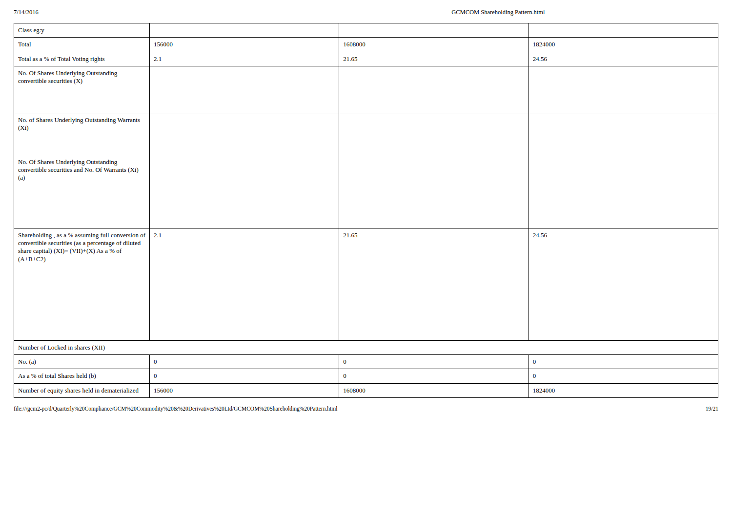7/14/2016 GCMCOM Shareholding Pattern.html
| Class eg:y | | | |
| Total | 156000 | 1608000 | 1824000 |
| Total as a % of Total Voting rights | 2.1 | 21.65 | 24.56 |
| No. Of Shares Underlying Outstanding convertible securities (X) | | | |
| No. of Shares Underlying Outstanding Warrants (Xi) | | | |
| No. Of Shares Underlying Outstanding convertible securities and No. Of Warrants (Xi) (a) | | | |
| Shareholding , as a % assuming full conversion of convertible securities (as a percentage of diluted share capital) (XI)= (VII)+(X) As a % of (A+B+C2) | 2.1 | 21.65 | 24.56 |
| Number of Locked in shares (XII) |
| No. (a) | 0 | 0 | 0 |
| As a % of total Shares held (b) | 0 | 0 | 0 |
| Number of equity shares held in dematerialized | 156000 | 1608000 | 1824000 |
file:///gcm2-pc/d/Quarterly%20Compliance/GCM%20Commodity%20&%20Derivatives%20Ltd/GCMCOM%20Shareholding%20Pattern.html 19/21